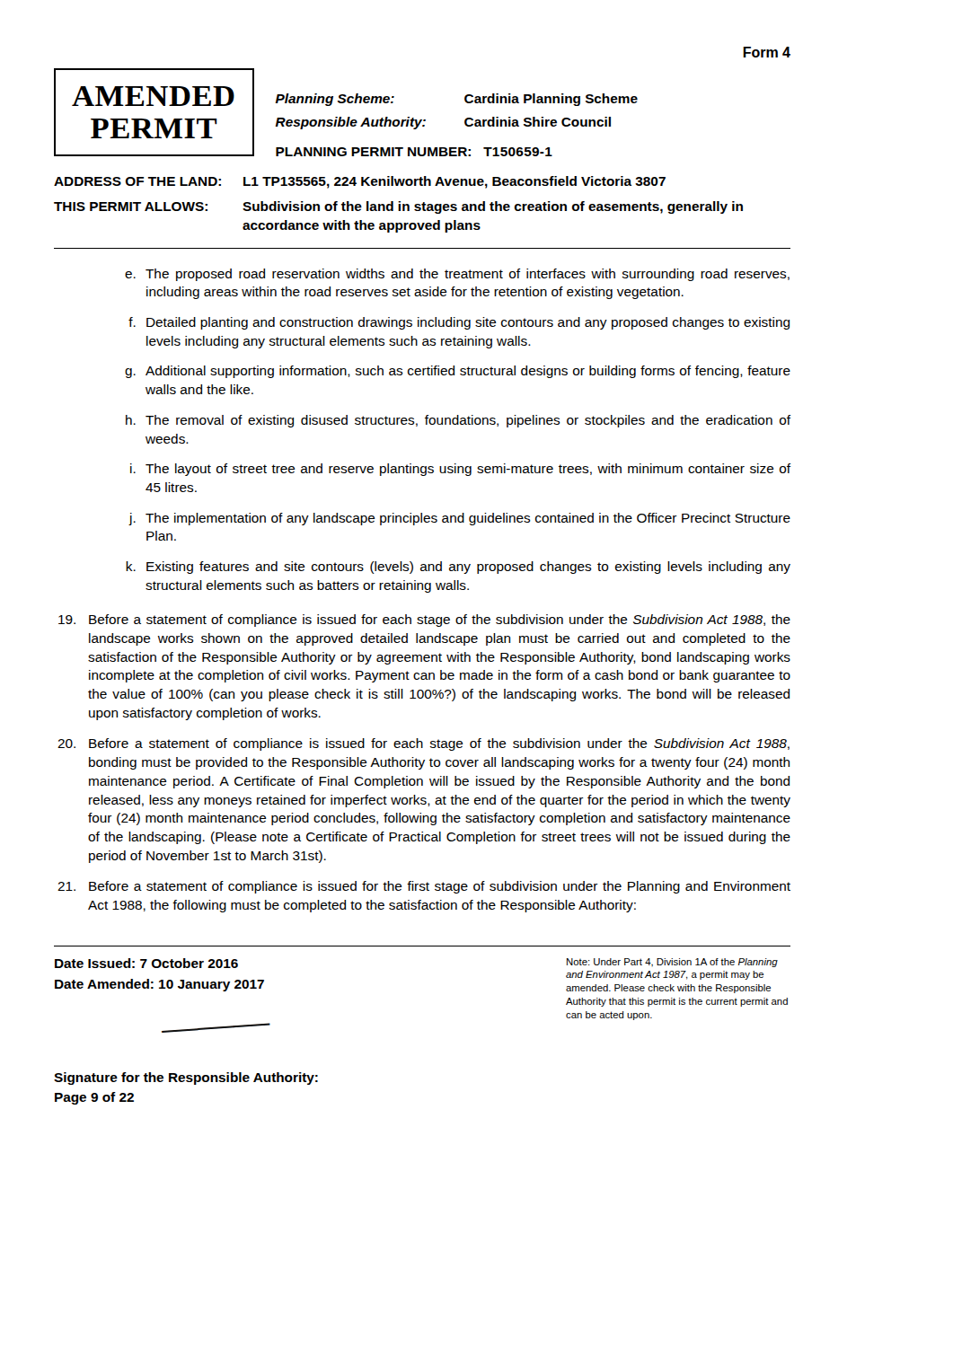Form 4
AMENDED
PERMIT
| Planning Scheme: | Cardinia Planning Scheme |
| Responsible Authority: | Cardinia Shire Council |
PLANNING PERMIT NUMBER: T150659-1
| ADDRESS OF THE LAND: | L1 TP135565, 224 Kenilworth Avenue, Beaconsfield Victoria 3807 |
| THIS PERMIT ALLOWS: | Subdivision of the land in stages and the creation of easements, generally in accordance with the approved plans |
The proposed road reservation widths and the treatment of interfaces with surrounding road reserves, including areas within the road reserves set aside for the retention of existing vegetation.
Detailed planting and construction drawings including site contours and any proposed changes to existing levels including any structural elements such as retaining walls.
Additional supporting information, such as certified structural designs or building forms of fencing, feature walls and the like.
The removal of existing disused structures, foundations, pipelines or stockpiles and the eradication of weeds.
The layout of street tree and reserve plantings using semi-mature trees, with minimum container size of 45 litres.
The implementation of any landscape principles and guidelines contained in the Officer Precinct Structure Plan.
Existing features and site contours (levels) and any proposed changes to existing levels including any structural elements such as batters or retaining walls.
19. Before a statement of compliance is issued for each stage of the subdivision under the Subdivision Act 1988, the landscape works shown on the approved detailed landscape plan must be carried out and completed to the satisfaction of the Responsible Authority or by agreement with the Responsible Authority, bond landscaping works incomplete at the completion of civil works. Payment can be made in the form of a cash bond or bank guarantee to the value of 100% (can you please check it is still 100%?) of the landscaping works. The bond will be released upon satisfactory completion of works.
20. Before a statement of compliance is issued for each stage of the subdivision under the Subdivision Act 1988, bonding must be provided to the Responsible Authority to cover all landscaping works for a twenty four (24) month maintenance period. A Certificate of Final Completion will be issued by the Responsible Authority and the bond released, less any moneys retained for imperfect works, at the end of the quarter for the period in which the twenty four (24) month maintenance period concludes, following the satisfactory completion and satisfactory maintenance of the landscaping. (Please note a Certificate of Practical Completion for street trees will not be issued during the period of November 1st to March 31st).
21. Before a statement of compliance is issued for the first stage of subdivision under the Planning and Environment Act 1988, the following must be completed to the satisfaction of the Responsible Authority:
Date Issued: 7 October 2016
Date Amended: 10 January 2017
———
Signature for the Responsible Authority:
Page 9 of 22
Note: Under Part 4, Division 1A of the Planning and Environment Act 1987, a permit may be amended. Please check with the Responsible Authority that this permit is the current permit and can be acted upon.